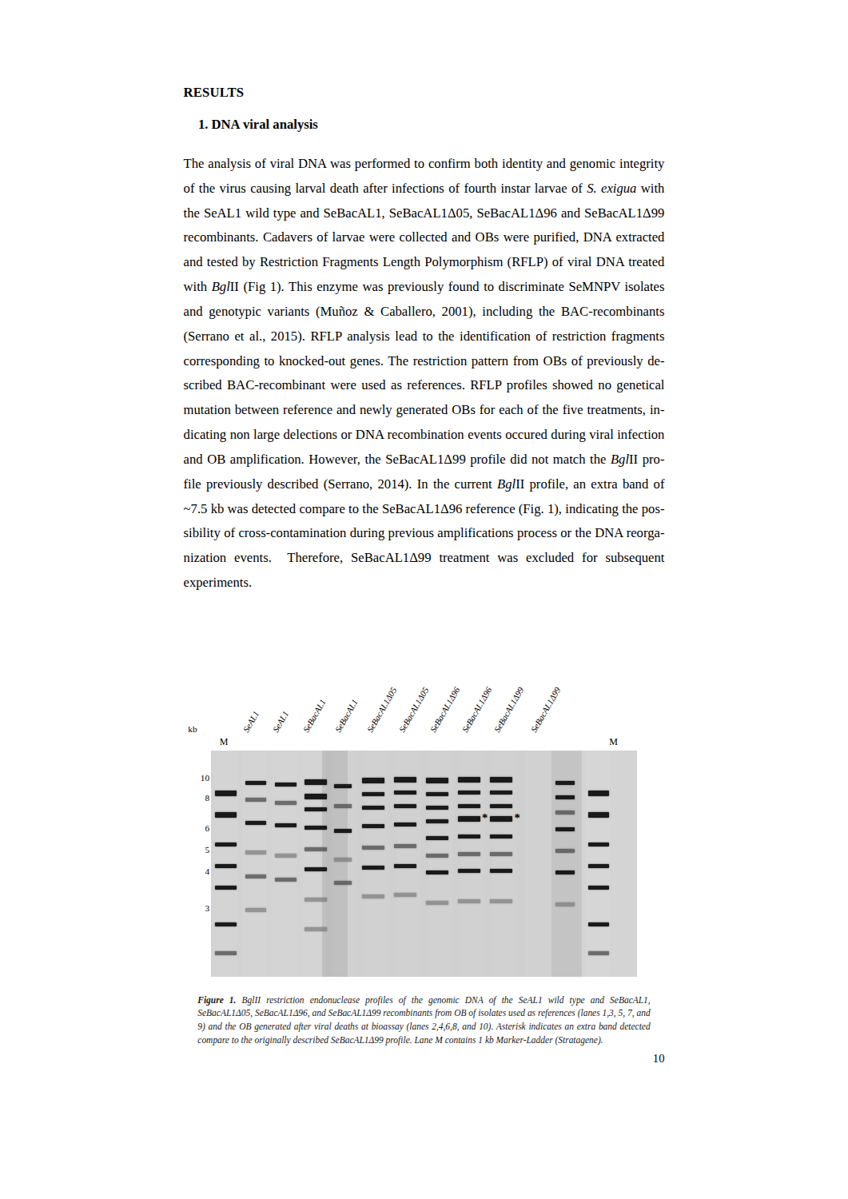RESULTS
DNA viral analysis
The analysis of viral DNA was performed to confirm both identity and genomic integrity of the virus causing larval death after infections of fourth instar larvae of S. exigua with the SeAL1 wild type and SeBacAL1, SeBacAL1Δ05, SeBacAL1Δ96 and SeBacAL1Δ99 recombinants. Cadavers of larvae were collected and OBs were purified, DNA extracted and tested by Restriction Fragments Length Polymorphism (RFLP) of viral DNA treated with Bgl II (Fig 1). This enzyme was previously found to discriminate SeMNPV isolates and genotypic variants (Muñoz & Caballero, 2001), including the BAC-recombinants (Serrano et al., 2015). RFLP analysis lead to the identification of restriction fragments corresponding to knocked-out genes. The restriction pattern from OBs of previously described BAC-recombinant were used as references. RFLP profiles showed no genetical mutation between reference and newly generated OBs for each of the five treatments, indicating non large delections or DNA recombination events occured during viral infection and OB amplification. However, the SeBacAL1Δ99 profile did not match the Bgl II profile previously described (Serrano, 2014). In the current Bgl II profile, an extra band of ~7.5 kb was detected compare to the SeBacAL1Δ96 reference (Fig. 1), indicating the possibility of cross-contamination during previous amplifications process or the DNA reorganization events. Therefore, SeBacAL1Δ99 treatment was excluded for subsequent experiments.
SeAL1 SeAL1 SeBacAL1 SeBacAL1 SeBacAL1Δ05 SeBacAL1Δ05 SeBacAL1Δ96 SeBacAL1Δ96 SeBacAL1Δ99 SeBacAL1Δ99
kb
M M
10 8 6 5 4 3
*
*
Figure 1. BglII restriction endonuclease profiles of the genomic DNA of the SeAL1 wild type and SeBacAL1, SeBacAL1Δ05, SeBacAL1Δ96, and SeBacAL1Δ99 recombinants from OB of isolates used as references (lanes 1,3, 5, 7, and 9) and the OB generated after viral deaths at bioassay (lanes 2,4,6,8, and 10). Asterisk indicates an extra band detected compare to the originally described SeBacAL1Δ99 profile. Lane M contains 1 kb Marker-Ladder (Stratagene).
10